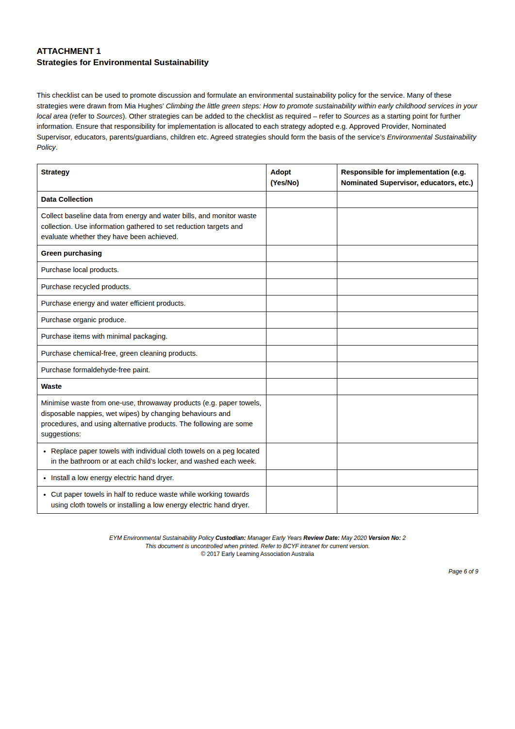ATTACHMENT 1
Strategies for Environmental Sustainability
This checklist can be used to promote discussion and formulate an environmental sustainability policy for the service. Many of these strategies were drawn from Mia Hughes’ Climbing the little green steps: How to promote sustainability within early childhood services in your local area (refer to Sources). Other strategies can be added to the checklist as required – refer to Sources as a starting point for further information. Ensure that responsibility for implementation is allocated to each strategy adopted e.g. Approved Provider, Nominated Supervisor, educators, parents/guardians, children etc. Agreed strategies should form the basis of the service’s Environmental Sustainability Policy.
| Strategy | Adopt (Yes/No) | Responsible for implementation (e.g. Nominated Supervisor, educators, etc.) |
| --- | --- | --- |
| Data Collection | | |
| Collect baseline data from energy and water bills, and monitor waste collection. Use information gathered to set reduction targets and evaluate whether they have been achieved. | | |
| Green purchasing | | |
| Purchase local products. | | |
| Purchase recycled products. | | |
| Purchase energy and water efficient products. | | |
| Purchase organic produce. | | |
| Purchase items with minimal packaging. | | |
| Purchase chemical-free, green cleaning products. | | |
| Purchase formaldehyde-free paint. | | |
| Waste | | |
| Minimise waste from one-use, throwaway products (e.g. paper towels, disposable nappies, wet wipes) by changing behaviours and procedures, and using alternative products. The following are some suggestions: | | |
| Replace paper towels with individual cloth towels on a peg located in the bathroom or at each child’s locker, and washed each week. | | |
| Install a low energy electric hand dryer. | | |
| Cut paper towels in half to reduce waste while working towards using cloth towels or installing a low energy electric hand dryer. | | |
EYM Environmental Sustainability Policy Custodian: Manager Early Years Review Date: May 2020 Version No: 2
This document is uncontrolled when printed. Refer to BCYF intranet for current version.
© 2017 Early Learning Association Australia
Page 6 of 9